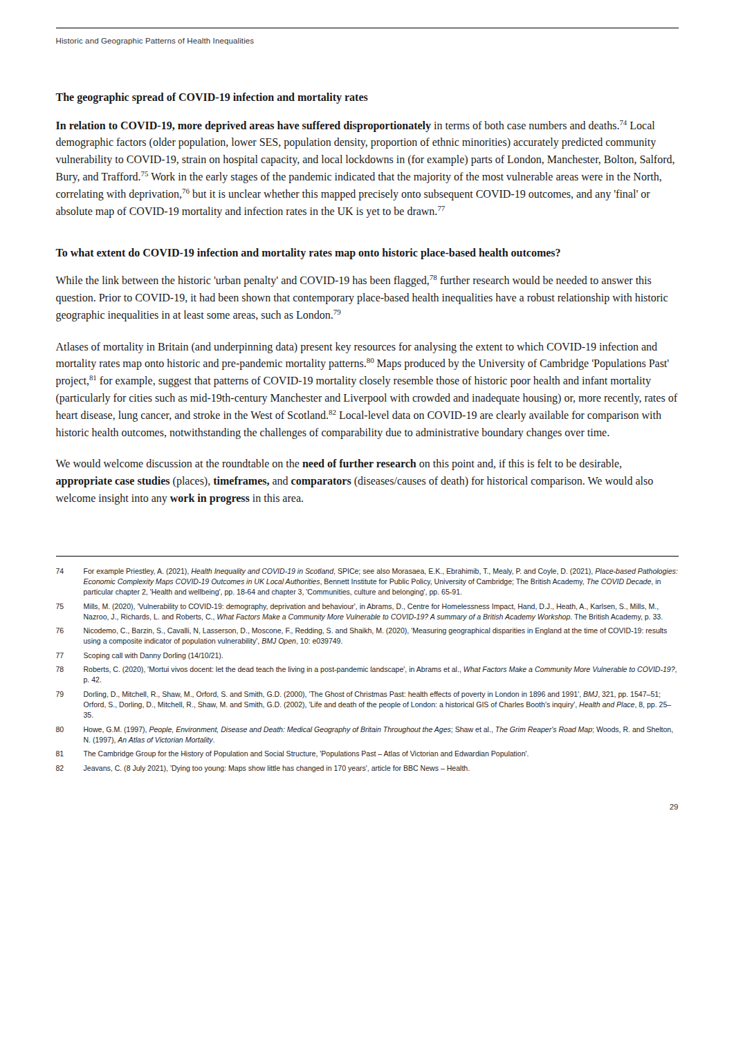Historic and Geographic Patterns of Health Inequalities
The geographic spread of COVID-19 infection and mortality rates
In relation to COVID-19, more deprived areas have suffered disproportionately in terms of both case numbers and deaths.74 Local demographic factors (older population, lower SES, population density, proportion of ethnic minorities) accurately predicted community vulnerability to COVID-19, strain on hospital capacity, and local lockdowns in (for example) parts of London, Manchester, Bolton, Salford, Bury, and Trafford.75 Work in the early stages of the pandemic indicated that the majority of the most vulnerable areas were in the North, correlating with deprivation,76 but it is unclear whether this mapped precisely onto subsequent COVID-19 outcomes, and any 'final' or absolute map of COVID-19 mortality and infection rates in the UK is yet to be drawn.77
To what extent do COVID-19 infection and mortality rates map onto historic place-based health outcomes?
While the link between the historic 'urban penalty' and COVID-19 has been flagged,78 further research would be needed to answer this question. Prior to COVID-19, it had been shown that contemporary place-based health inequalities have a robust relationship with historic geographic inequalities in at least some areas, such as London.79
Atlases of mortality in Britain (and underpinning data) present key resources for analysing the extent to which COVID-19 infection and mortality rates map onto historic and pre-pandemic mortality patterns.80 Maps produced by the University of Cambridge 'Populations Past' project,81 for example, suggest that patterns of COVID-19 mortality closely resemble those of historic poor health and infant mortality (particularly for cities such as mid-19th-century Manchester and Liverpool with crowded and inadequate housing) or, more recently, rates of heart disease, lung cancer, and stroke in the West of Scotland.82 Local-level data on COVID-19 are clearly available for comparison with historic health outcomes, notwithstanding the challenges of comparability due to administrative boundary changes over time.
We would welcome discussion at the roundtable on the need of further research on this point and, if this is felt to be desirable, appropriate case studies (places), timeframes, and comparators (diseases/causes of death) for historical comparison. We would also welcome insight into any work in progress in this area.
For example Priestley, A. (2021), Health Inequality and COVID-19 in Scotland, SPICe; see also Morasaea, E.K., Ebrahimib, T., Mealy, P. and Coyle, D. (2021), Place-based Pathologies: Economic Complexity Maps COVID-19 Outcomes in UK Local Authorities, Bennett Institute for Public Policy, University of Cambridge; The British Academy, The COVID Decade, in particular chapter 2, 'Health and wellbeing', pp. 18-64 and chapter 3, 'Communities, culture and belonging', pp. 65-91.
Mills, M. (2020), 'Vulnerability to COVID-19: demography, deprivation and behaviour', in Abrams, D., Centre for Homelessness Impact, Hand, D.J., Heath, A., Karlsen, S., Mills, M., Nazroo, J., Richards, L. and Roberts, C., What Factors Make a Community More Vulnerable to COVID-19? A summary of a British Academy Workshop. The British Academy, p. 33.
Nicodemo, C., Barzin, S., Cavalli, N, Lasserson, D., Moscone, F., Redding, S. and Shaikh, M. (2020), 'Measuring geographical disparities in England at the time of COVID-19: results using a composite indicator of population vulnerability', BMJ Open, 10: e039749.
Scoping call with Danny Dorling (14/10/21).
Roberts, C. (2020), 'Mortui vivos docent: let the dead teach the living in a post-pandemic landscape', in Abrams et al., What Factors Make a Community More Vulnerable to COVID-19?, p. 42.
Dorling, D., Mitchell, R., Shaw, M., Orford, S. and Smith, G.D. (2000), 'The Ghost of Christmas Past: health effects of poverty in London in 1896 and 1991', BMJ, 321, pp. 1547–51; Orford, S., Dorling, D., Mitchell, R., Shaw, M. and Smith, G.D. (2002), 'Life and death of the people of London: a historical GIS of Charles Booth's inquiry', Health and Place, 8, pp. 25–35.
Howe, G.M. (1997), People, Environment, Disease and Death: Medical Geography of Britain Throughout the Ages; Shaw et al., The Grim Reaper's Road Map; Woods, R. and Shelton, N. (1997), An Atlas of Victorian Mortality.
The Cambridge Group for the History of Population and Social Structure, 'Populations Past – Atlas of Victorian and Edwardian Population'.
Jeavans, C. (8 July 2021), 'Dying too young: Maps show little has changed in 170 years', article for BBC News – Health.
29